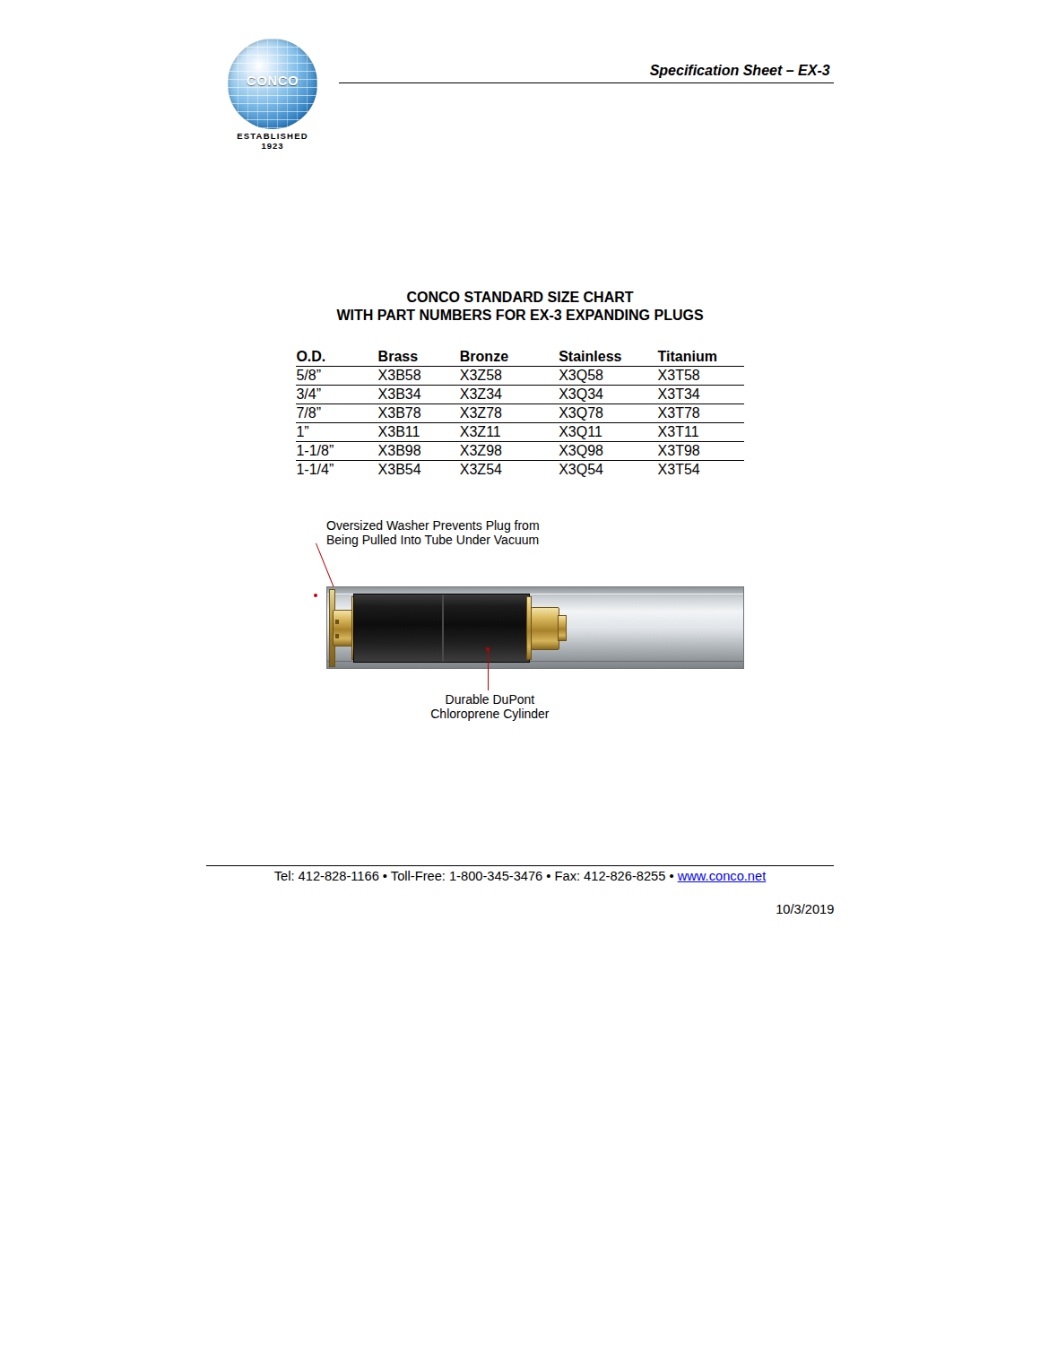CONCO
ESTABLISHED
1923
Specification Sheet – EX-3
CONCO STANDARD SIZE CHART
WITH PART NUMBERS FOR EX-3 EXPANDING PLUGS
| O.D. | Brass | Bronze | Stainless | Titanium |
| --- | --- | --- | --- | --- |
| 5/8” | X3B58 | X3Z58 | X3Q58 | X3T58 |
| 3/4” | X3B34 | X3Z34 | X3Q34 | X3T34 |
| 7/8” | X3B78 | X3Z78 | X3Q78 | X3T78 |
| 1” | X3B11 | X3Z11 | X3Q11 | X3T11 |
| 1-1/8” | X3B98 | X3Z98 | X3Q98 | X3T98 |
| 1-1/4” | X3B54 | X3Z54 | X3Q54 | X3T54 |
Oversized Washer Prevents Plug from
Being Pulled Into Tube Under Vacuum
Durable DuPont
Chloroprene Cylinder
Tel: 412-828-1166 • Toll-Free: 1-800-345-3476 • Fax: 412-826-8255 • www.conco.net
10/3/2019